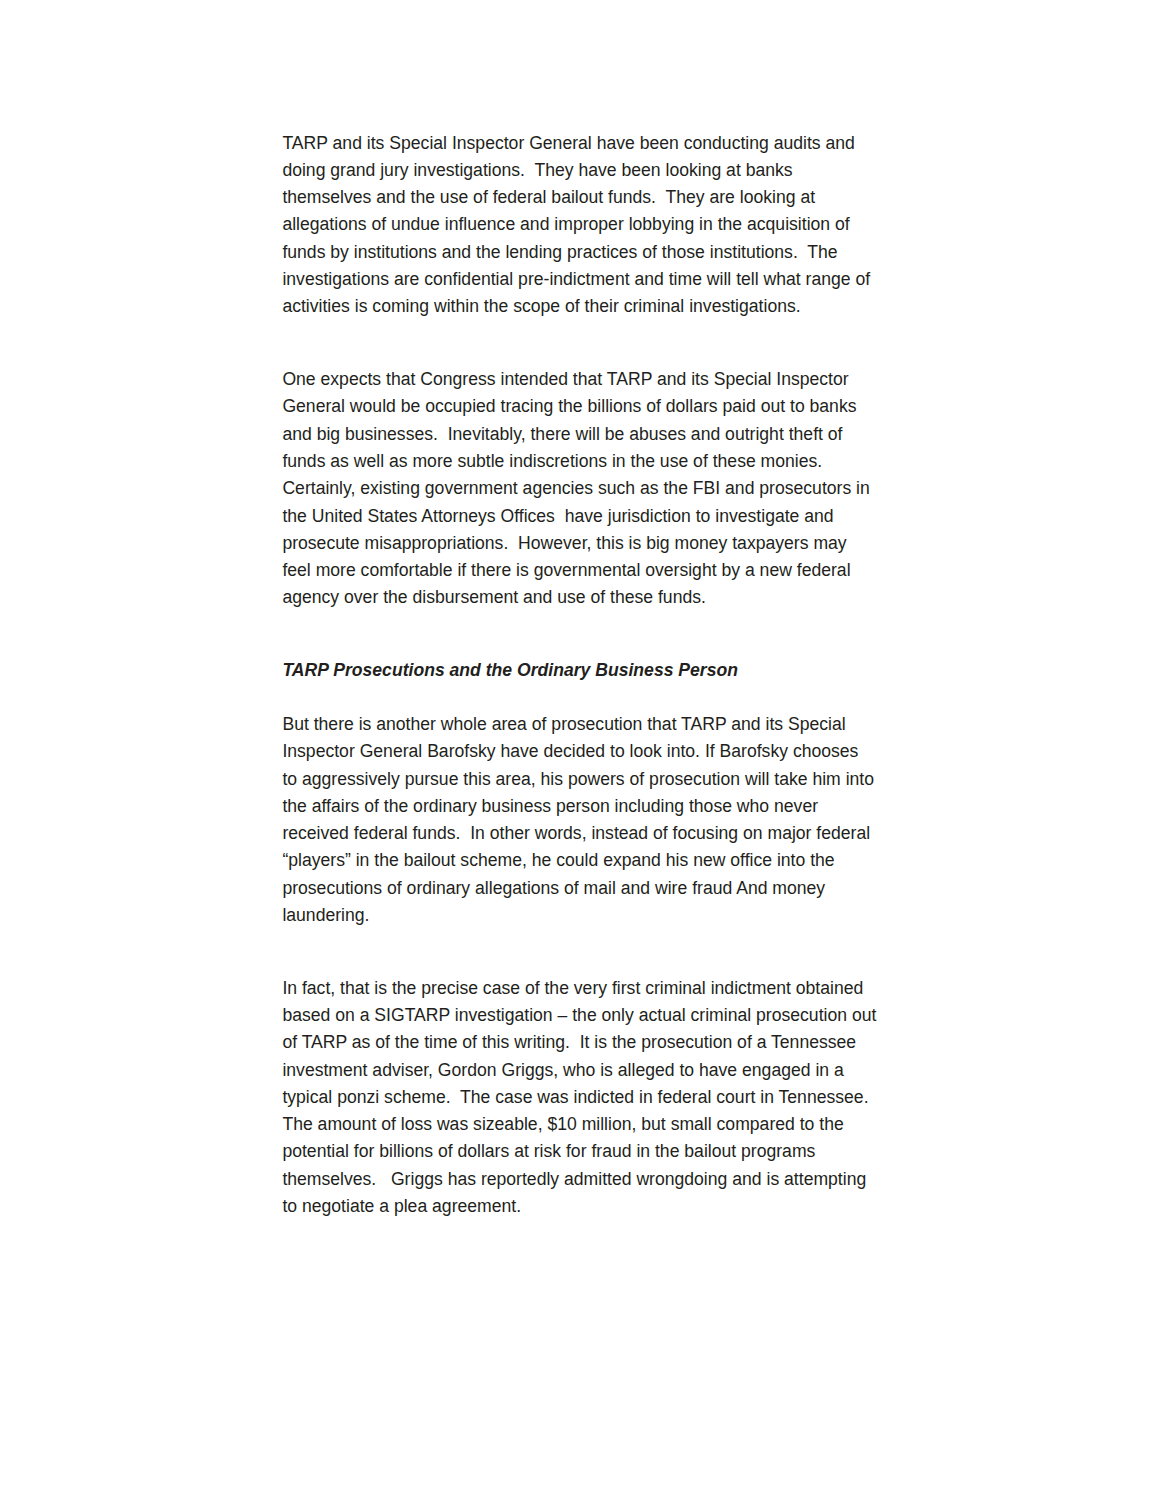TARP and its Special Inspector General have been conducting audits and doing grand jury investigations. They have been looking at banks themselves and the use of federal bailout funds. They are looking at allegations of undue influence and improper lobbying in the acquisition of funds by institutions and the lending practices of those institutions. The investigations are confidential pre-indictment and time will tell what range of activities is coming within the scope of their criminal investigations.
One expects that Congress intended that TARP and its Special Inspector General would be occupied tracing the billions of dollars paid out to banks and big businesses. Inevitably, there will be abuses and outright theft of funds as well as more subtle indiscretions in the use of these monies. Certainly, existing government agencies such as the FBI and prosecutors in the United States Attorneys Offices have jurisdiction to investigate and prosecute misappropriations. However, this is big money taxpayers may feel more comfortable if there is governmental oversight by a new federal agency over the disbursement and use of these funds.
TARP Prosecutions and the Ordinary Business Person
But there is another whole area of prosecution that TARP and its Special Inspector General Barofsky have decided to look into. If Barofsky chooses to aggressively pursue this area, his powers of prosecution will take him into the affairs of the ordinary business person including those who never received federal funds. In other words, instead of focusing on major federal “players” in the bailout scheme, he could expand his new office into the prosecutions of ordinary allegations of mail and wire fraud And money laundering.
In fact, that is the precise case of the very first criminal indictment obtained based on a SIGTARP investigation – the only actual criminal prosecution out of TARP as of the time of this writing. It is the prosecution of a Tennessee investment adviser, Gordon Griggs, who is alleged to have engaged in a typical ponzi scheme. The case was indicted in federal court in Tennessee. The amount of loss was sizeable, $10 million, but small compared to the potential for billions of dollars at risk for fraud in the bailout programs themselves. Griggs has reportedly admitted wrongdoing and is attempting to negotiate a plea agreement.